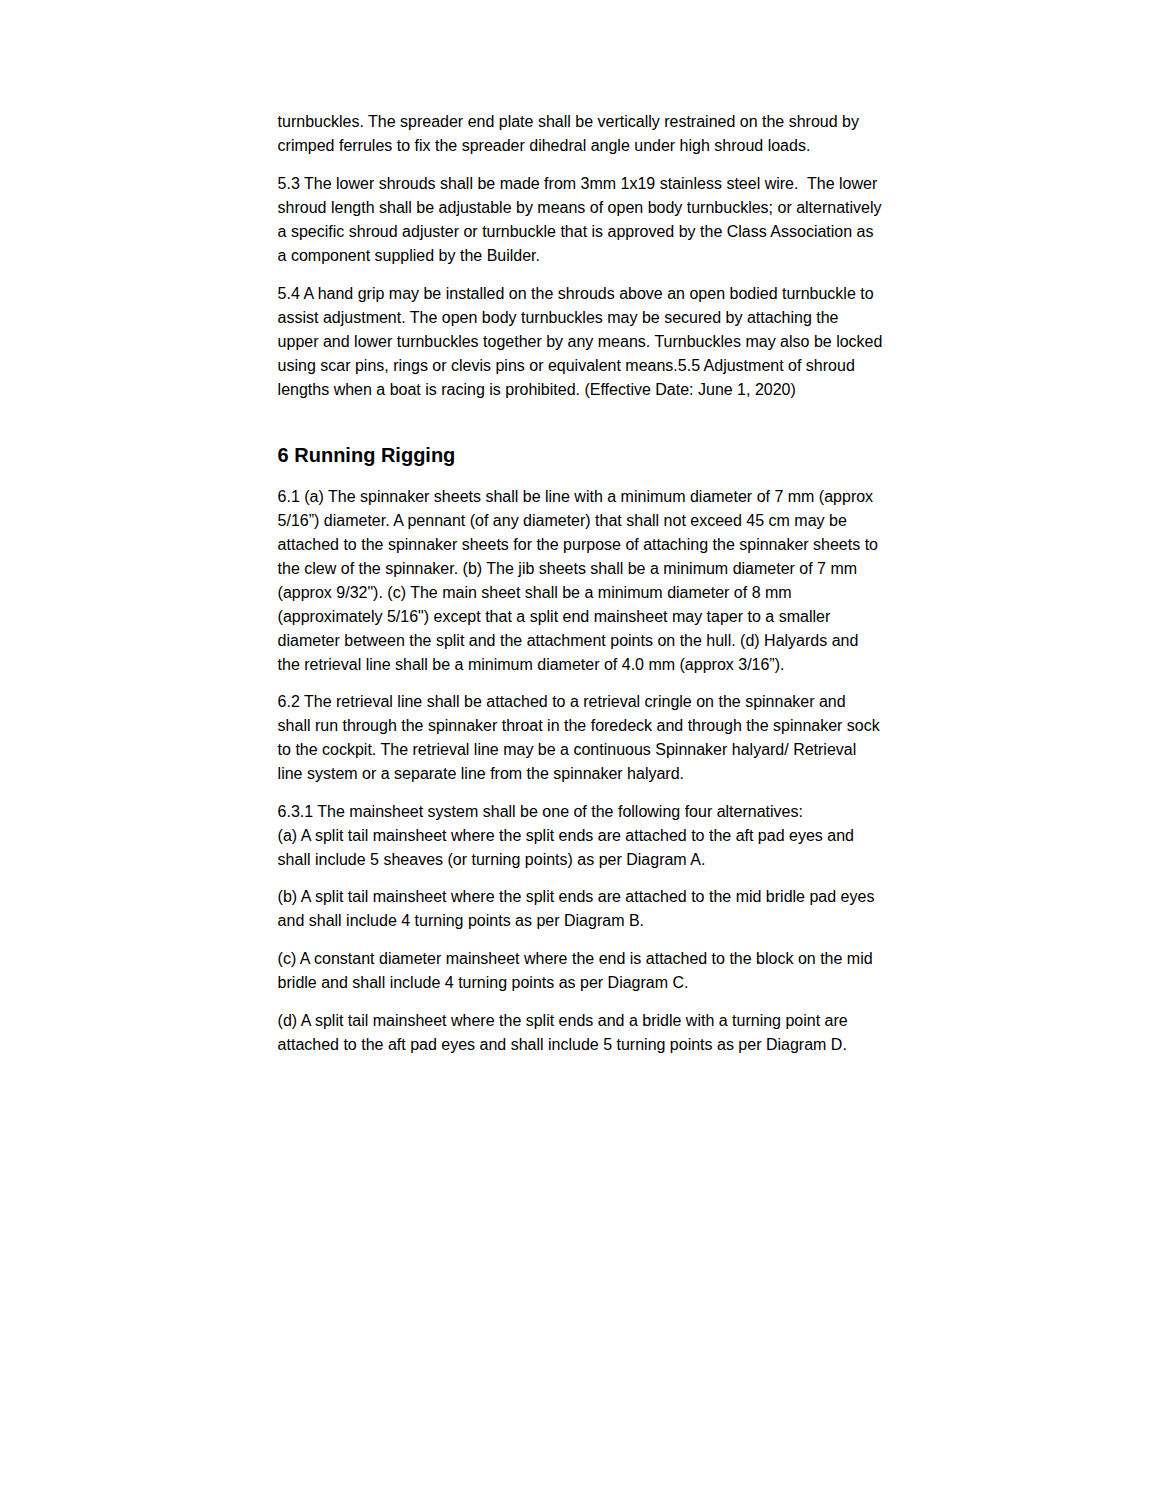turnbuckles. The spreader end plate shall be vertically restrained on the shroud by crimped ferrules to fix the spreader dihedral angle under high shroud loads.
5.3 The lower shrouds shall be made from 3mm 1x19 stainless steel wire. The lower shroud length shall be adjustable by means of open body turnbuckles; or alternatively a specific shroud adjuster or turnbuckle that is approved by the Class Association as a component supplied by the Builder.
5.4 A hand grip may be installed on the shrouds above an open bodied turnbuckle to assist adjustment. The open body turnbuckles may be secured by attaching the upper and lower turnbuckles together by any means. Turnbuckles may also be locked using scar pins, rings or clevis pins or equivalent means.5.5 Adjustment of shroud lengths when a boat is racing is prohibited. (Effective Date: June 1, 2020)
6 Running Rigging
6.1 (a) The spinnaker sheets shall be line with a minimum diameter of 7 mm (approx 5/16”) diameter. A pennant (of any diameter) that shall not exceed 45 cm may be attached to the spinnaker sheets for the purpose of attaching the spinnaker sheets to the clew of the spinnaker. (b) The jib sheets shall be a minimum diameter of 7 mm (approx 9/32"). (c) The main sheet shall be a minimum diameter of 8 mm (approximately 5/16") except that a split end mainsheet may taper to a smaller diameter between the split and the attachment points on the hull. (d) Halyards and the retrieval line shall be a minimum diameter of 4.0 mm (approx 3/16”).
6.2 The retrieval line shall be attached to a retrieval cringle on the spinnaker and shall run through the spinnaker throat in the foredeck and through the spinnaker sock to the cockpit. The retrieval line may be a continuous Spinnaker halyard/ Retrieval line system or a separate line from the spinnaker halyard.
6.3.1 The mainsheet system shall be one of the following four alternatives:
(a) A split tail mainsheet where the split ends are attached to the aft pad eyes and shall include 5 sheaves (or turning points) as per Diagram A.
(b) A split tail mainsheet where the split ends are attached to the mid bridle pad eyes and shall include 4 turning points as per Diagram B.
(c) A constant diameter mainsheet where the end is attached to the block on the mid bridle and shall include 4 turning points as per Diagram C.
(d) A split tail mainsheet where the split ends and a bridle with a turning point are attached to the aft pad eyes and shall include 5 turning points as per Diagram D.